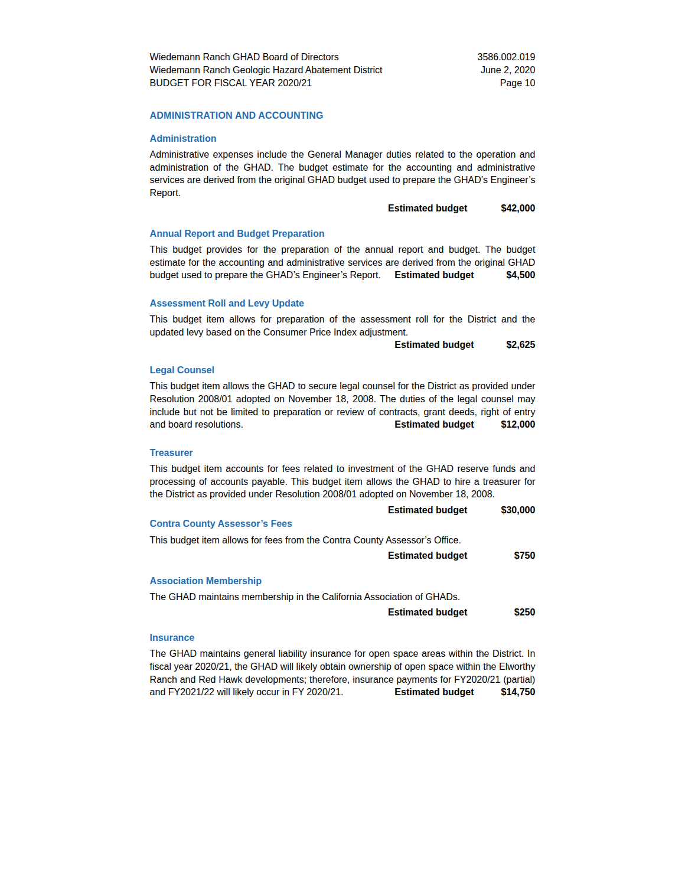| Wiedemann Ranch GHAD Board of Directors | 3586.002.019 |
| Wiedemann Ranch Geologic Hazard Abatement District | June 2, 2020 |
| BUDGET FOR FISCAL YEAR 2020/21 | Page 10 |
ADMINISTRATION AND ACCOUNTING
Administration
Administrative expenses include the General Manager duties related to the operation and administration of the GHAD. The budget estimate for the accounting and administrative services are derived from the original GHAD budget used to prepare the GHAD’s Engineer’s Report.
Estimated budget$42,000
Annual Report and Budget Preparation
This budget provides for the preparation of the annual report and budget. The budget estimate for the accounting and administrative services are derived from the original GHAD budget used to prepare the GHAD’s Engineer’s Report. Estimated budget $4,500
Assessment Roll and Levy Update
This budget item allows for preparation of the assessment roll for the District and the updated levy based on the Consumer Price Index adjustment. Estimated budget $2,625
Legal Counsel
This budget item allows the GHAD to secure legal counsel for the District as provided under Resolution 2008/01 adopted on November 18, 2008. The duties of the legal counsel may include but not be limited to preparation or review of contracts, grant deeds, right of entry and board resolutions. Estimated budget $12,000
Treasurer
This budget item accounts for fees related to investment of the GHAD reserve funds and processing of accounts payable. This budget item allows the GHAD to hire a treasurer for the District as provided under Resolution 2008/01 adopted on November 18, 2008.
Estimated budget$30,000
Contra County Assessor’s Fees
This budget item allows for fees from the Contra County Assessor’s Office.
Estimated budget$750
Association Membership
The GHAD maintains membership in the California Association of GHADs.
Estimated budget$250
Insurance
The GHAD maintains general liability insurance for open space areas within the District. In fiscal year 2020/21, the GHAD will likely obtain ownership of open space within the Elworthy Ranch and Red Hawk developments; therefore, insurance payments for FY2020/21 (partial) and FY2021/22 will likely occur in FY 2020/21. Estimated budget $14,750